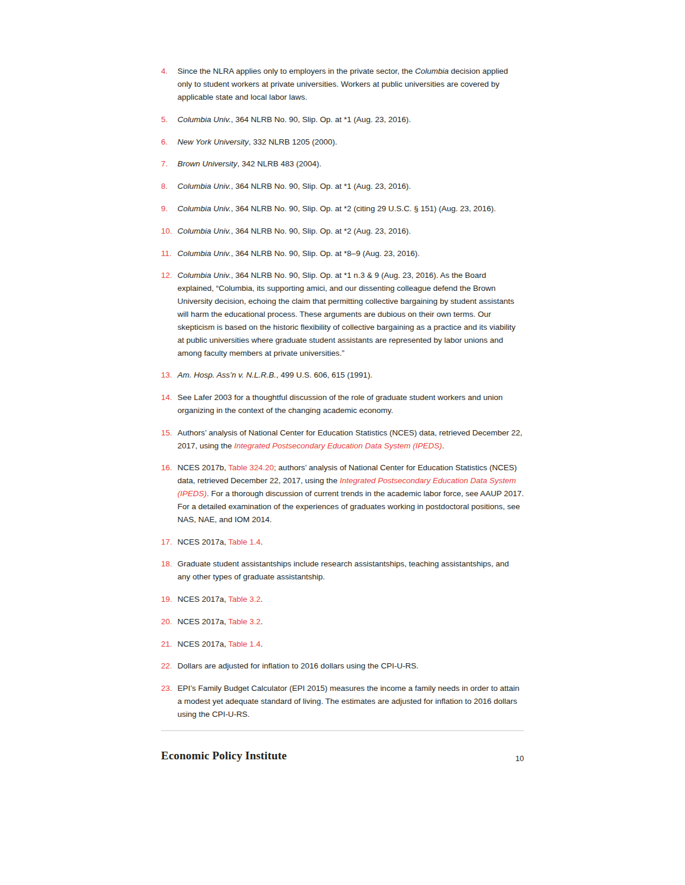Since the NLRA applies only to employers in the private sector, the Columbia decision applied only to student workers at private universities. Workers at public universities are covered by applicable state and local labor laws.
Columbia Univ., 364 NLRB No. 90, Slip. Op. at *1 (Aug. 23, 2016).
New York University, 332 NLRB 1205 (2000).
Brown University, 342 NLRB 483 (2004).
Columbia Univ., 364 NLRB No. 90, Slip. Op. at *1 (Aug. 23, 2016).
Columbia Univ., 364 NLRB No. 90, Slip. Op. at *2 (citing 29 U.S.C. § 151) (Aug. 23, 2016).
Columbia Univ., 364 NLRB No. 90, Slip. Op. at *2 (Aug. 23, 2016).
Columbia Univ., 364 NLRB No. 90, Slip. Op. at *8–9 (Aug. 23, 2016).
Columbia Univ., 364 NLRB No. 90, Slip. Op. at *1 n.3 & 9 (Aug. 23, 2016). As the Board explained, “Columbia, its supporting amici, and our dissenting colleague defend the Brown University decision, echoing the claim that permitting collective bargaining by student assistants will harm the educational process. These arguments are dubious on their own terms. Our skepticism is based on the historic flexibility of collective bargaining as a practice and its viability at public universities where graduate student assistants are represented by labor unions and among faculty members at private universities.”
Am. Hosp. Ass’n v. N.L.R.B., 499 U.S. 606, 615 (1991).
See Lafer 2003 for a thoughtful discussion of the role of graduate student workers and union organizing in the context of the changing academic economy.
Authors’ analysis of National Center for Education Statistics (NCES) data, retrieved December 22, 2017, using the Integrated Postsecondary Education Data System (IPEDS).
NCES 2017b, Table 324.20; authors’ analysis of National Center for Education Statistics (NCES) data, retrieved December 22, 2017, using the Integrated Postsecondary Education Data System (IPEDS). For a thorough discussion of current trends in the academic labor force, see AAUP 2017. For a detailed examination of the experiences of graduates working in postdoctoral positions, see NAS, NAE, and IOM 2014.
NCES 2017a, Table 1.4.
Graduate student assistantships include research assistantships, teaching assistantships, and any other types of graduate assistantship.
NCES 2017a, Table 3.2.
NCES 2017a, Table 3.2.
NCES 2017a, Table 1.4.
Dollars are adjusted for inflation to 2016 dollars using the CPI-U-RS.
EPI’s Family Budget Calculator (EPI 2015) measures the income a family needs in order to attain a modest yet adequate standard of living. The estimates are adjusted for inflation to 2016 dollars using the CPI-U-RS.
Economic Policy Institute
10